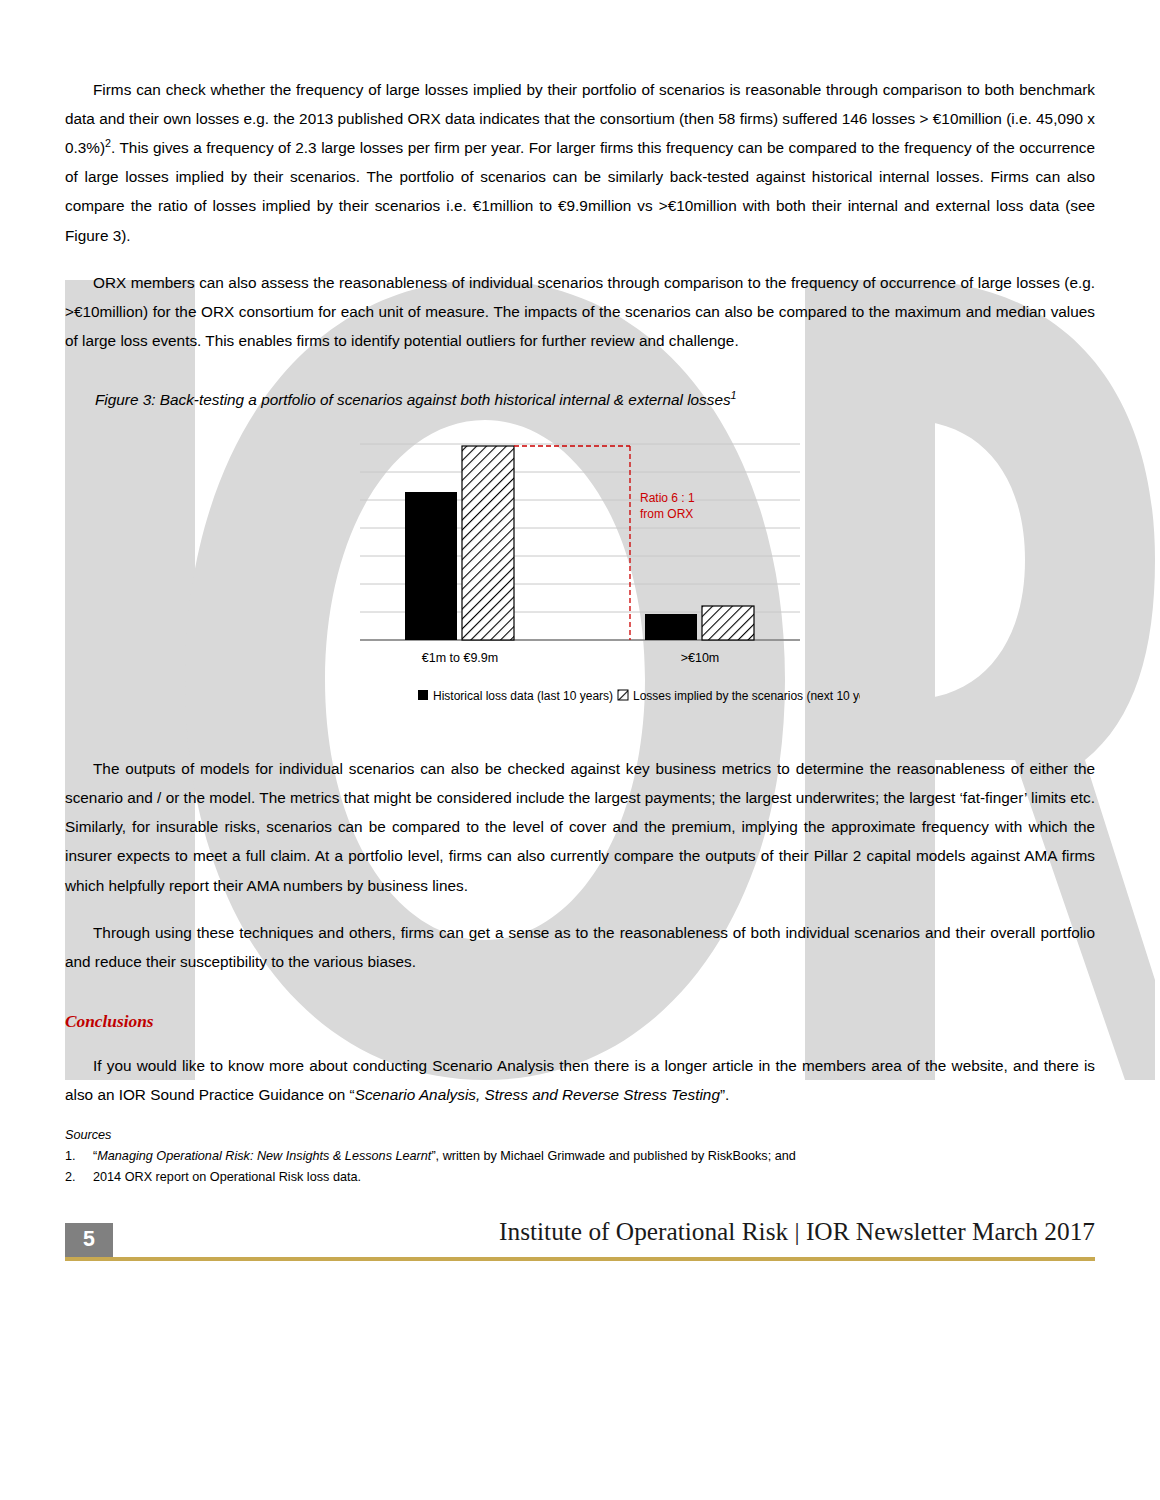Firms can check whether the frequency of large losses implied by their portfolio of scenarios is reasonable through comparison to both benchmark data and their own losses e.g. the 2013 published ORX data indicates that the consortium (then 58 firms) suffered 146 losses > €10million (i.e. 45,090 x 0.3%)2. This gives a frequency of 2.3 large losses per firm per year. For larger firms this frequency can be compared to the frequency of the occurrence of large losses implied by their scenarios. The portfolio of scenarios can be similarly back-tested against historical internal losses. Firms can also compare the ratio of losses implied by their scenarios i.e. €1million to €9.9million vs >€10million with both their internal and external loss data (see Figure 3).
ORX members can also assess the reasonableness of individual scenarios through comparison to the frequency of occurrence of large losses (e.g. >€10million) for the ORX consortium for each unit of measure. The impacts of the scenarios can also be compared to the maximum and median values of large loss events. This enables firms to identify potential outliers for further review and challenge.
Figure 3: Back-testing a portfolio of scenarios against both historical internal & external losses1
Ratio 6 : 1 from ORX €1m to €9.9m >€10m Historical loss data (last 10 years) Losses implied by the scenarios (next 10 years)
The outputs of models for individual scenarios can also be checked against key business metrics to determine the reasonableness of either the scenario and / or the model. The metrics that might be considered include the largest payments; the largest underwrites; the largest ‘fat-finger’ limits etc. Similarly, for insurable risks, scenarios can be compared to the level of cover and the premium, implying the approximate frequency with which the insurer expects to meet a full claim. At a portfolio level, firms can also currently compare the outputs of their Pillar 2 capital models against AMA firms which helpfully report their AMA numbers by business lines.
Through using these techniques and others, firms can get a sense as to the reasonableness of both individual scenarios and their overall portfolio and reduce their susceptibility to the various biases.
Conclusions
If you would like to know more about conducting Scenario Analysis then there is a longer article in the members area of the website, and there is also an IOR Sound Practice Guidance on “Scenario Analysis, Stress and Reverse Stress Testing”.
Sources
1.“Managing Operational Risk: New Insights & Lessons Learnt”, written by Michael Grimwade and published by RiskBooks; and
2. 2014 ORX report on Operational Risk loss data.
5 Institute of Operational Risk | IOR Newsletter March 2017